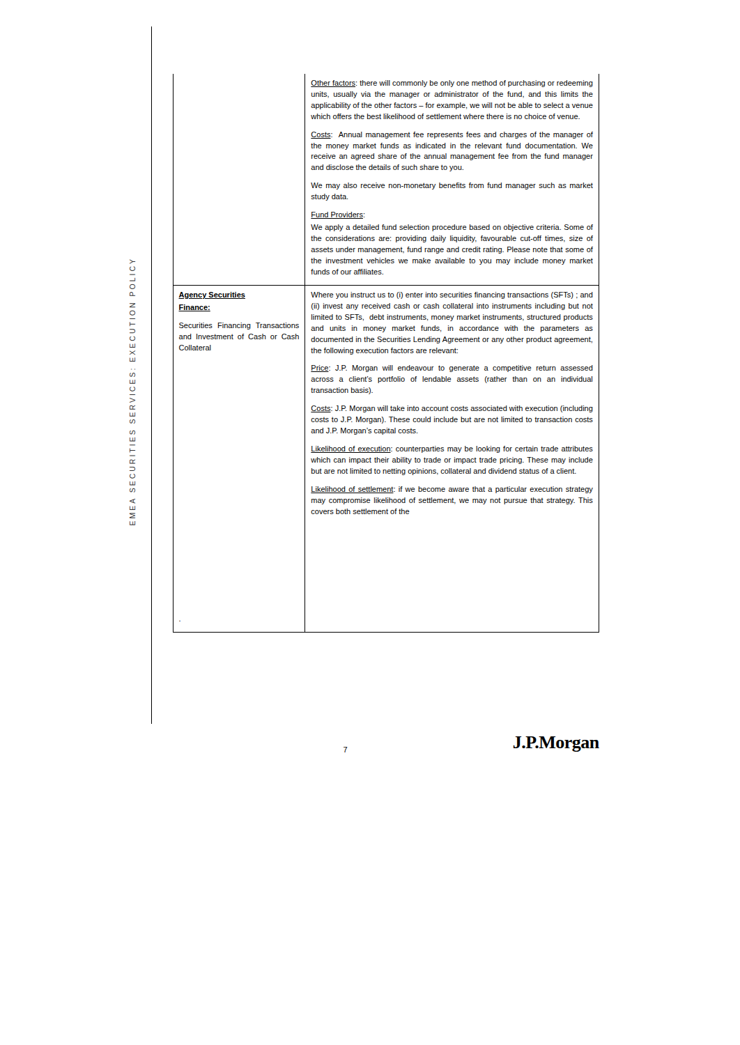EMEA SECURITIES SERVICES: EXECUTION POLICY
| | Other factors : there will commonly be only one method of purchasing or redeeming units, usually via the manager or administrator of the fund, and this limits the applicability of the other factors – for example, we will not be able to select a venue which offers the best likelihood of settlement where there is no choice of venue. Costs : Annual management fee represents fees and charges of the manager of the money market funds as indicated in the relevant fund documentation. We receive an agreed share of the annual management fee from the fund manager and disclose the details of such share to you. We may also receive non-monetary benefits from fund manager such as market study data. Fund Providers : We apply a detailed fund selection procedure based on objective criteria. Some of the considerations are: providing daily liquidity, favourable cut-off times, size of assets under management, fund range and credit rating. Please note that some of the investment vehicles we make available to you may include money market funds of our affiliates. |
| Agency Securities Finance: Securities Financing Transactions and Investment of Cash or Cash Collateral . | Where you instruct us to (i) enter into securities financing transactions (SFTs) ; and (ii) invest any received cash or cash collateral into instruments including but not limited to SFTs, debt instruments, money market instruments, structured products and units in money market funds, in accordance with the parameters as documented in the Securities Lending Agreement or any other product agreement, the following execution factors are relevant: Price : J.P. Morgan will endeavour to generate a competitive return assessed across a client’s portfolio of lendable assets (rather than on an individual transaction basis). Costs : J.P. Morgan will take into account costs associated with execution (including costs to J.P. Morgan). These could include but are not limited to transaction costs and J.P. Morgan’s capital costs. Likelihood of execution : counterparties may be looking for certain trade attributes which can impact their ability to trade or impact trade pricing. These may include but are not limited to netting opinions, collateral and dividend status of a client. Likelihood of settlement : if we become aware that a particular execution strategy may compromise likelihood of settlement, we may not pursue that strategy. This covers both settlement of the |
7
J.P.Morgan